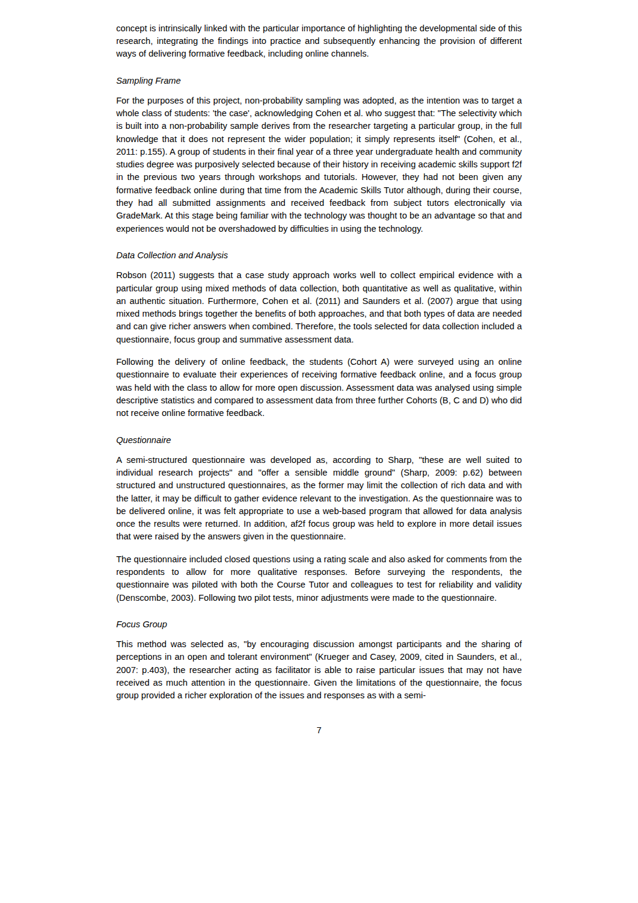concept is intrinsically linked with the particular importance of highlighting the developmental side of this research, integrating the findings into practice and subsequently enhancing the provision of different ways of delivering formative feedback, including online channels.
Sampling Frame
For the purposes of this project, non-probability sampling was adopted, as the intention was to target a whole class of students: 'the case', acknowledging Cohen et al. who suggest that: "The selectivity which is built into a non-probability sample derives from the researcher targeting a particular group, in the full knowledge that it does not represent the wider population; it simply represents itself" (Cohen, et al., 2011: p.155). A group of students in their final year of a three year undergraduate health and community studies degree was purposively selected because of their history in receiving academic skills support f2f in the previous two years through workshops and tutorials. However, they had not been given any formative feedback online during that time from the Academic Skills Tutor although, during their course, they had all submitted assignments and received feedback from subject tutors electronically via GradeMark. At this stage being familiar with the technology was thought to be an advantage so that and experiences would not be overshadowed by difficulties in using the technology.
Data Collection and Analysis
Robson (2011) suggests that a case study approach works well to collect empirical evidence with a particular group using mixed methods of data collection, both quantitative as well as qualitative, within an authentic situation. Furthermore, Cohen et al. (2011) and Saunders et al. (2007) argue that using mixed methods brings together the benefits of both approaches, and that both types of data are needed and can give richer answers when combined. Therefore, the tools selected for data collection included a questionnaire, focus group and summative assessment data.
Following the delivery of online feedback, the students (Cohort A) were surveyed using an online questionnaire to evaluate their experiences of receiving formative feedback online, and a focus group was held with the class to allow for more open discussion. Assessment data was analysed using simple descriptive statistics and compared to assessment data from three further Cohorts (B, C and D) who did not receive online formative feedback.
Questionnaire
A semi-structured questionnaire was developed as, according to Sharp, "these are well suited to individual research projects" and "offer a sensible middle ground" (Sharp, 2009: p.62) between structured and unstructured questionnaires, as the former may limit the collection of rich data and with the latter, it may be difficult to gather evidence relevant to the investigation. As the questionnaire was to be delivered online, it was felt appropriate to use a web-based program that allowed for data analysis once the results were returned. In addition, af2f focus group was held to explore in more detail issues that were raised by the answers given in the questionnaire.
The questionnaire included closed questions using a rating scale and also asked for comments from the respondents to allow for more qualitative responses. Before surveying the respondents, the questionnaire was piloted with both the Course Tutor and colleagues to test for reliability and validity (Denscombe, 2003). Following two pilot tests, minor adjustments were made to the questionnaire.
Focus Group
This method was selected as, "by encouraging discussion amongst participants and the sharing of perceptions in an open and tolerant environment" (Krueger and Casey, 2009, cited in Saunders, et al., 2007: p.403), the researcher acting as facilitator is able to raise particular issues that may not have received as much attention in the questionnaire. Given the limitations of the questionnaire, the focus group provided a richer exploration of the issues and responses as with a semi-
7